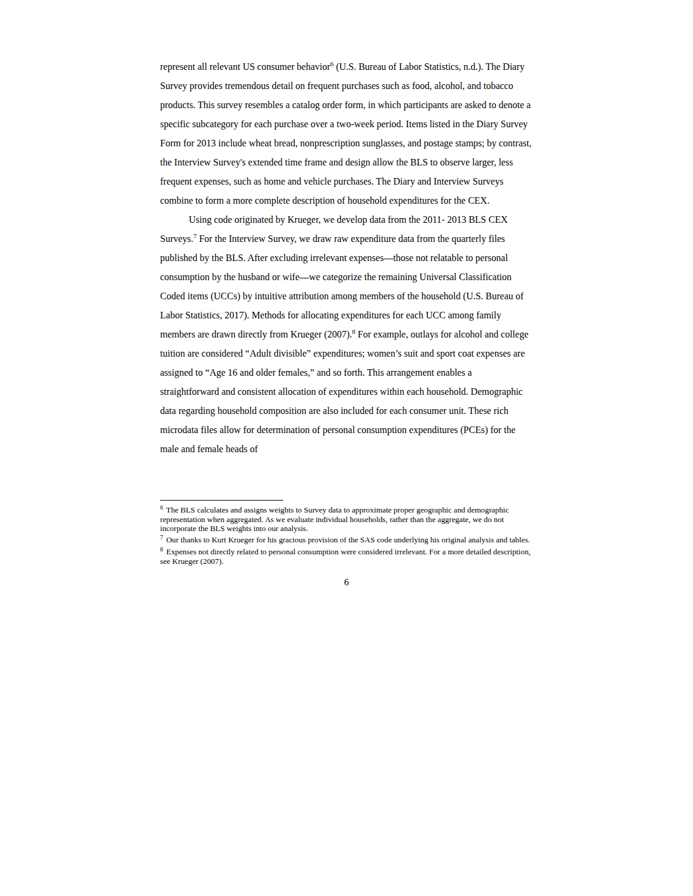represent all relevant US consumer behavior6 (U.S. Bureau of Labor Statistics, n.d.). The Diary Survey provides tremendous detail on frequent purchases such as food, alcohol, and tobacco products. This survey resembles a catalog order form, in which participants are asked to denote a specific subcategory for each purchase over a two-week period. Items listed in the Diary Survey Form for 2013 include wheat bread, nonprescription sunglasses, and postage stamps; by contrast, the Interview Survey's extended time frame and design allow the BLS to observe larger, less frequent expenses, such as home and vehicle purchases. The Diary and Interview Surveys combine to form a more complete description of household expenditures for the CEX.
Using code originated by Krueger, we develop data from the 2011- 2013 BLS CEX Surveys.7 For the Interview Survey, we draw raw expenditure data from the quarterly files published by the BLS. After excluding irrelevant expenses—those not relatable to personal consumption by the husband or wife—we categorize the remaining Universal Classification Coded items (UCCs) by intuitive attribution among members of the household (U.S. Bureau of Labor Statistics, 2017). Methods for allocating expenditures for each UCC among family members are drawn directly from Krueger (2007).8 For example, outlays for alcohol and college tuition are considered “Adult divisible” expenditures; women’s suit and sport coat expenses are assigned to “Age 16 and older females,” and so forth. This arrangement enables a straightforward and consistent allocation of expenditures within each household. Demographic data regarding household composition are also included for each consumer unit. These rich microdata files allow for determination of personal consumption expenditures (PCEs) for the male and female heads of
6 The BLS calculates and assigns weights to Survey data to approximate proper geographic and demographic representation when aggregated. As we evaluate individual households, rather than the aggregate, we do not incorporate the BLS weights into our analysis.
7 Our thanks to Kurt Krueger for his gracious provision of the SAS code underlying his original analysis and tables.
8 Expenses not directly related to personal consumption were considered irrelevant. For a more detailed description, see Krueger (2007).
6